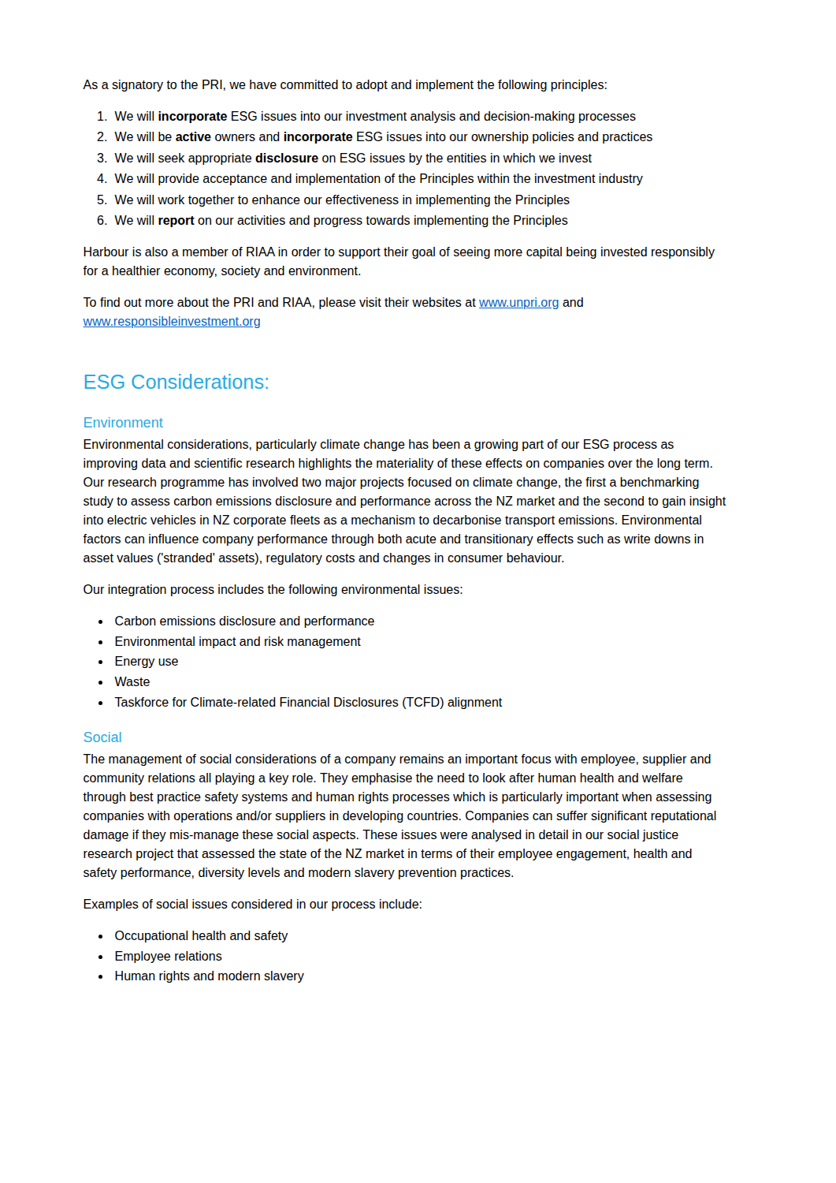As a signatory to the PRI, we have committed to adopt and implement the following principles:
We will incorporate ESG issues into our investment analysis and decision-making processes
We will be active owners and incorporate ESG issues into our ownership policies and practices
We will seek appropriate disclosure on ESG issues by the entities in which we invest
We will provide acceptance and implementation of the Principles within the investment industry
We will work together to enhance our effectiveness in implementing the Principles
We will report on our activities and progress towards implementing the Principles
Harbour is also a member of RIAA in order to support their goal of seeing more capital being invested responsibly for a healthier economy, society and environment.
To find out more about the PRI and RIAA, please visit their websites at www.unpri.org and www.responsibleinvestment.org
ESG Considerations:
Environment
Environmental considerations, particularly climate change has been a growing part of our ESG process as improving data and scientific research highlights the materiality of these effects on companies over the long term. Our research programme has involved two major projects focused on climate change, the first a benchmarking study to assess carbon emissions disclosure and performance across the NZ market and the second to gain insight into electric vehicles in NZ corporate fleets as a mechanism to decarbonise transport emissions. Environmental factors can influence company performance through both acute and transitionary effects such as write downs in asset values ('stranded' assets), regulatory costs and changes in consumer behaviour.
Our integration process includes the following environmental issues:
Carbon emissions disclosure and performance
Environmental impact and risk management
Energy use
Waste
Taskforce for Climate-related Financial Disclosures (TCFD) alignment
Social
The management of social considerations of a company remains an important focus with employee, supplier and community relations all playing a key role. They emphasise the need to look after human health and welfare through best practice safety systems and human rights processes which is particularly important when assessing companies with operations and/or suppliers in developing countries. Companies can suffer significant reputational damage if they mis-manage these social aspects. These issues were analysed in detail in our social justice research project that assessed the state of the NZ market in terms of their employee engagement, health and safety performance, diversity levels and modern slavery prevention practices.
Examples of social issues considered in our process include:
Occupational health and safety
Employee relations
Human rights and modern slavery